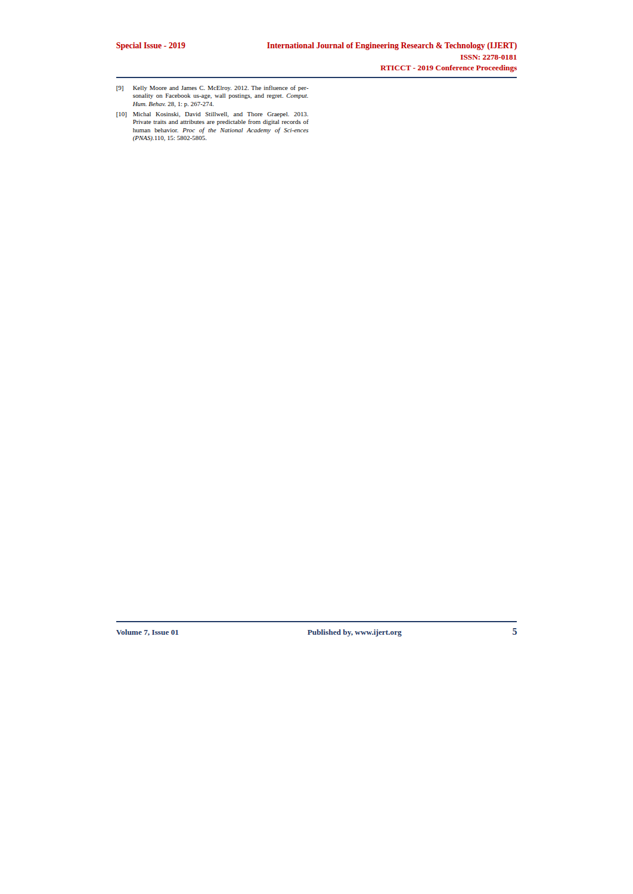Special Issue - 2019
International Journal of Engineering Research & Technology (IJERT)
ISSN: 2278-0181
RTICCT - 2019 Conference Proceedings
[9]
Kelly Moore and James C. McElroy. 2012. The influence of personality on Facebook us-age, wall postings, and regret. Comput. Hum. Behav. 28, 1: p. 267-274.
[10]
Michal Kosinski, David Stillwell, and Thore Graepel. 2013. Private traits and attributes are predictable from digital records of human behavior. Proc of the National Academy of Sci-ences (PNAS). 110, 15: 5802-5805.
Volume 7, Issue 01
Published by, www.ijert.org
5